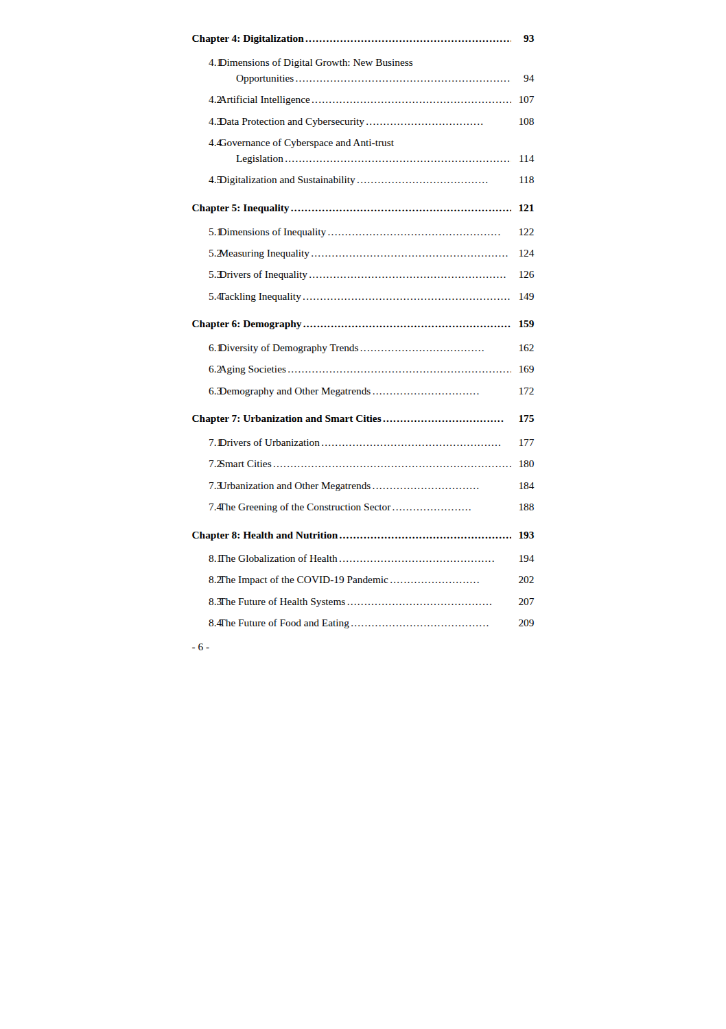Chapter 4: Digitalization ....................................................................... 93
4.1 Dimensions of Digital Growth: New Business
Opportunities ......................................................................... 94
4.2 Artificial Intelligence ........................................................... 107
4.3 Data Protection and Cybersecurity .................................. 108
4.4 Governance of Cyberspace and Anti-trust
Legislation ............................................................................ 114
4.5 Digitalization and Sustainability ...................................... 118
Chapter 5: Inequality ........................................................................ 121
5.1 Dimensions of Inequality .................................................. 122
5.2 Measuring Inequality ......................................................... 124
5.3 Drivers of Inequality ......................................................... 126
5.4 Tackling Inequality ............................................................ 149
Chapter 6: Demography ..................................................................... 159
6.1 Diversity of Demography Trends .................................... 162
6.2 Aging Societies ................................................................... 169
6.3 Demography and Other Megatrends ............................... 172
Chapter 7: Urbanization and Smart Cities ................................... 175
7.1 Drivers of Urbanization .................................................... 177
7.2 Smart Cities ......................................................................... 180
7.3 Urbanization and Other Megatrends ............................... 184
7.4 The Greening of the Construction Sector ....................... 188
Chapter 8: Health and Nutrition .................................................... 193
8.1 The Globalization of Health ............................................. 194
8.2 The Impact of the COVID-19 Pandemic .......................... 202
8.3 The Future of Health Systems .......................................... 207
8.4 The Future of Food and Eating ........................................ 209
- 6 -